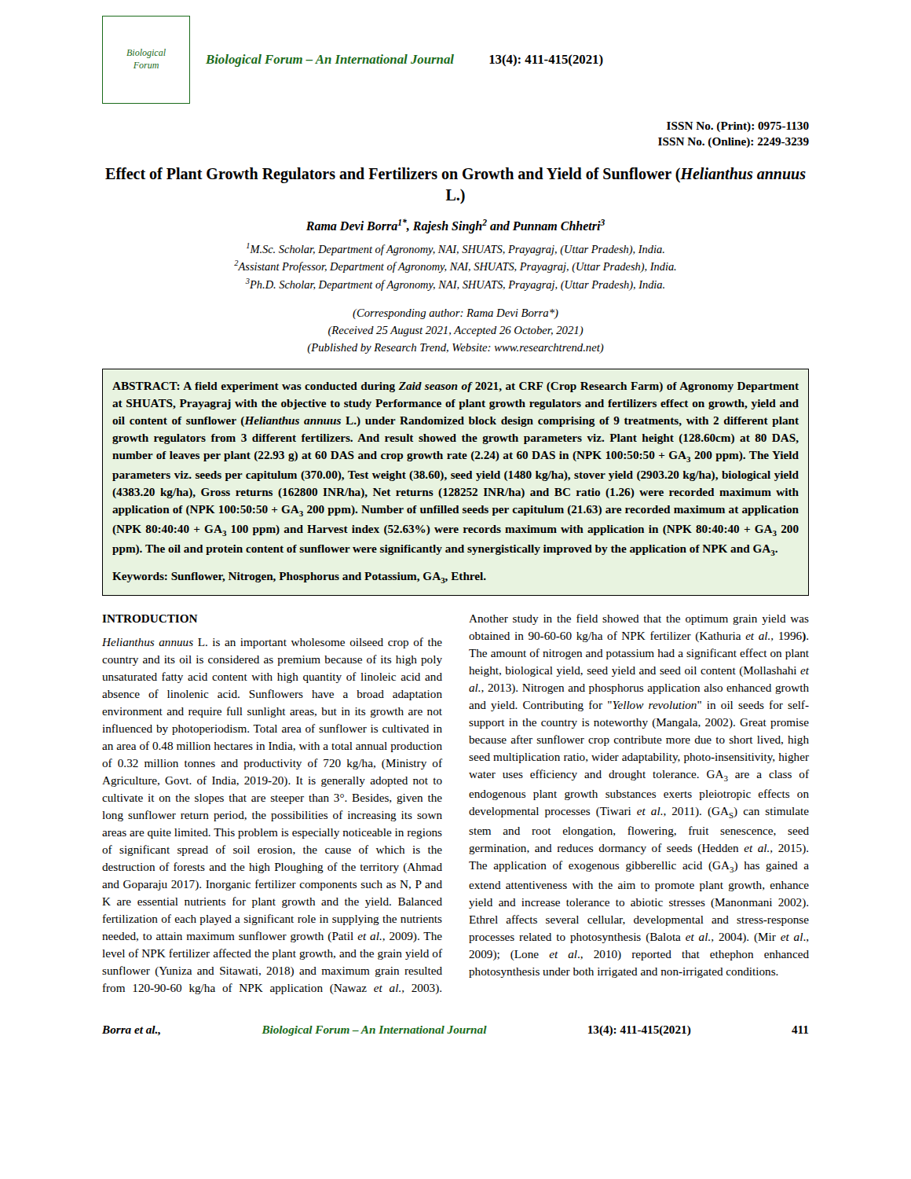Biological
Forum
Biological Forum – An International Journal 13(4): 411-415(2021)
ISSN No. (Print): 0975-1130
ISSN No. (Online): 2249-3239
Effect of Plant Growth Regulators and Fertilizers on Growth and Yield of Sunflower (Helianthus annuus L.)
Rama Devi Borra1*, Rajesh Singh2 and Punnam Chhetri3
1M.Sc. Scholar, Department of Agronomy, NAI, SHUATS, Prayagraj, (Uttar Pradesh), India.
2Assistant Professor, Department of Agronomy, NAI, SHUATS, Prayagraj, (Uttar Pradesh), India.
3Ph.D. Scholar, Department of Agronomy, NAI, SHUATS, Prayagraj, (Uttar Pradesh), India.
(Corresponding author: Rama Devi Borra*)
(Received 25 August 2021, Accepted 26 October, 2021)
(Published by Research Trend, Website: www.researchtrend.net)
ABSTRACT: A field experiment was conducted during Zaid season of 2021, at CRF (Crop Research Farm) of Agronomy Department at SHUATS, Prayagraj with the objective to study Performance of plant growth regulators and fertilizers effect on growth, yield and oil content of sunflower (Helianthus annuus L.) under Randomized block design comprising of 9 treatments, with 2 different plant growth regulators from 3 different fertilizers. And result showed the growth parameters viz. Plant height (128.60cm) at 80 DAS, number of leaves per plant (22.93 g) at 60 DAS and crop growth rate (2.24) at 60 DAS in (NPK 100:50:50 + GA3 200 ppm). The Yield parameters viz. seeds per capitulum (370.00), Test weight (38.60), seed yield (1480 kg/ha), stover yield (2903.20 kg/ha), biological yield (4383.20 kg/ha), Gross returns (162800 INR/ha), Net returns (128252 INR/ha) and BC ratio (1.26) were recorded maximum with application of (NPK 100:50:50 + GA3 200 ppm). Number of unfilled seeds per capitulum (21.63) are recorded maximum at application (NPK 80:40:40 + GA3 100 ppm) and Harvest index (52.63%) were records maximum with application in (NPK 80:40:40 + GA3 200 ppm). The oil and protein content of sunflower were significantly and synergistically improved by the application of NPK and GA3.
Keywords: Sunflower, Nitrogen, Phosphorus and Potassium, GA3, Ethrel.
INTRODUCTION
Helianthus annuus L. is an important wholesome oilseed crop of the country and its oil is considered as premium because of its high poly unsaturated fatty acid content with high quantity of linoleic acid and absence of linolenic acid. Sunflowers have a broad adaptation environment and require full sunlight areas, but in its growth are not influenced by photoperiodism. Total area of sunflower is cultivated in an area of 0.48 million hectares in India, with a total annual production of 0.32 million tonnes and productivity of 720 kg/ha, (Ministry of Agriculture, Govt. of India, 2019-20). It is generally adopted not to cultivate it on the slopes that are steeper than 3°. Besides, given the long sunflower return period, the possibilities of increasing its sown areas are quite limited. This problem is especially noticeable in regions of significant spread of soil erosion, the cause of which is the destruction of forests and the high Ploughing of the territory (Ahmad and Goparaju 2017). Inorganic fertilizer components such as N, P and K are essential nutrients for plant growth and the yield. Balanced fertilization of each played a significant role in supplying the nutrients needed, to attain maximum sunflower growth (Patil et al., 2009). The level of NPK fertilizer affected the plant growth, and the grain yield of sunflower (Yuniza and Sitawati, 2018) and maximum grain resulted from 120-90-60 kg/ha of NPK application (Nawaz et al., 2003). Another study in the field showed that the optimum grain yield was obtained in 90-60-60 kg/ha of NPK fertilizer (Kathuria et al., 1996). The amount of nitrogen and potassium had a significant effect on plant height, biological yield, seed yield and seed oil content (Mollashahi et al., 2013). Nitrogen and phosphorus application also enhanced growth and yield. Contributing for "Yellow revolution" in oil seeds for self-support in the country is noteworthy (Mangala, 2002). Great promise because after sunflower crop contribute more due to short lived, high seed multiplication ratio, wider adaptability, photo-insensitivity, higher water uses efficiency and drought tolerance. GA3 are a class of endogenous plant growth substances exerts pleiotropic effects on developmental processes (Tiwari et al., 2011). (GAS) can stimulate stem and root elongation, flowering, fruit senescence, seed germination, and reduces dormancy of seeds (Hedden et al., 2015). The application of exogenous gibberellic acid (GA3) has gained a extend attentiveness with the aim to promote plant growth, enhance yield and increase tolerance to abiotic stresses (Manonmani 2002). Ethrel affects several cellular, developmental and stress-response processes related to photosynthesis (Balota et al., 2004). (Mir et al., 2009); (Lone et al., 2010) reported that ethephon enhanced photosynthesis under both irrigated and non-irrigated conditions.
Borra et al., Biological Forum – An International Journal 13(4): 411-415(2021) 411